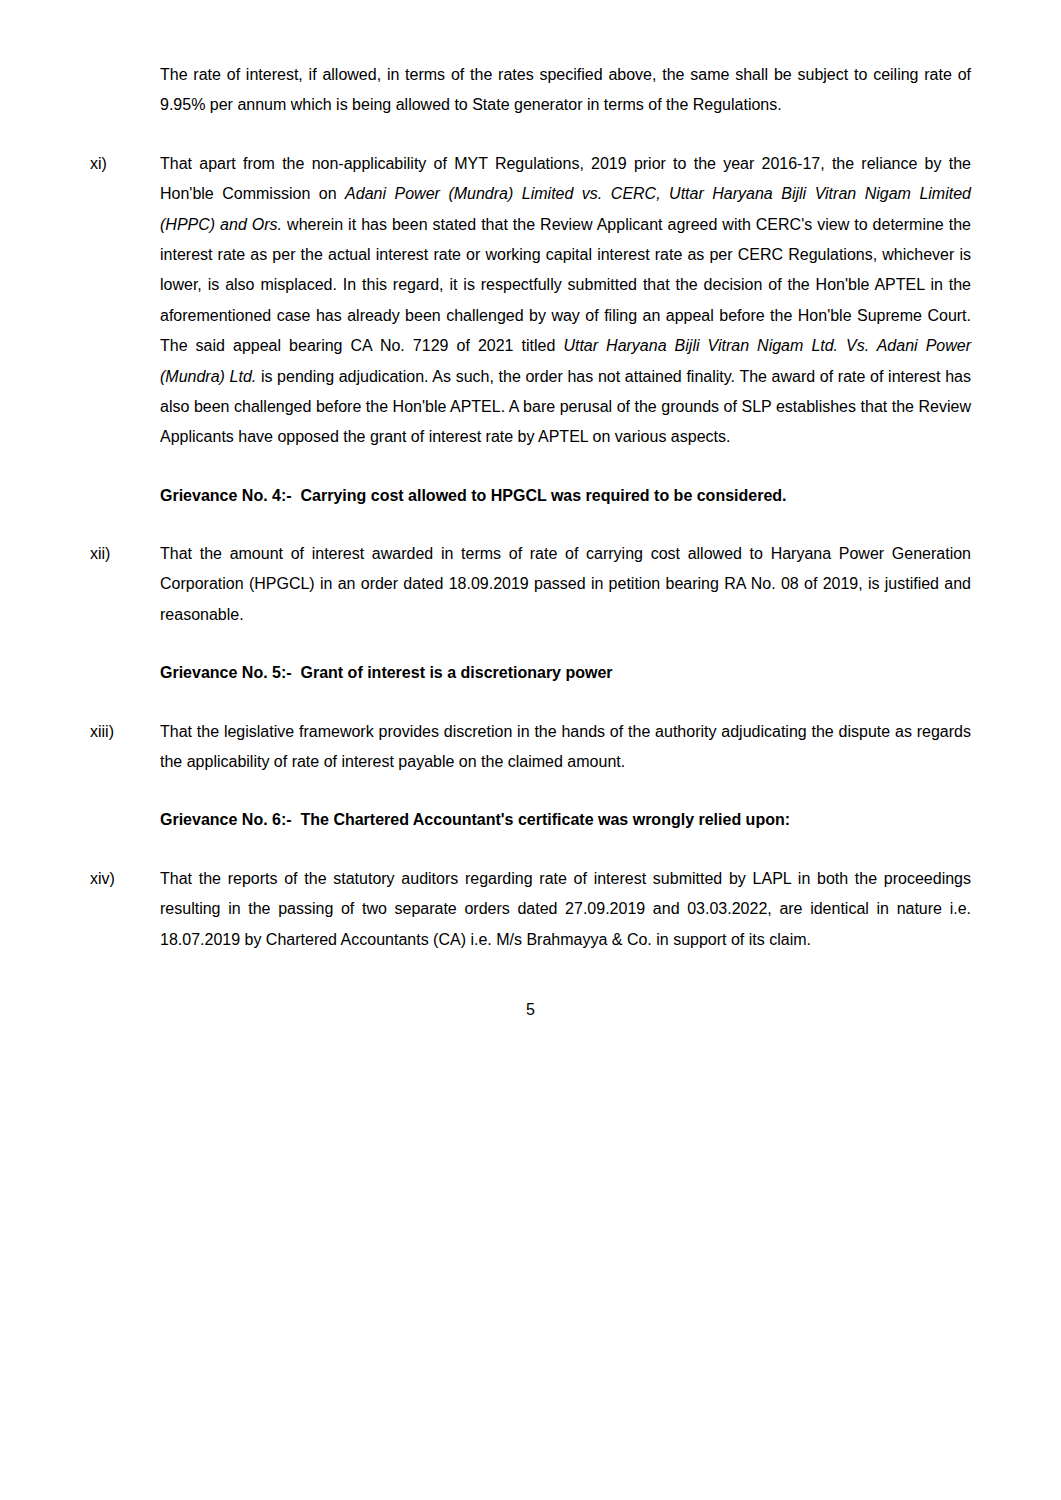The rate of interest, if allowed, in terms of the rates specified above, the same shall be subject to ceiling rate of 9.95% per annum which is being allowed to State generator in terms of the Regulations.
xi)
That apart from the non-applicability of MYT Regulations, 2019 prior to the year 2016-17, the reliance by the Hon'ble Commission on Adani Power (Mundra) Limited vs. CERC, Uttar Haryana Bijli Vitran Nigam Limited (HPPC) and Ors. wherein it has been stated that the Review Applicant agreed with CERC's view to determine the interest rate as per the actual interest rate or working capital interest rate as per CERC Regulations, whichever is lower, is also misplaced. In this regard, it is respectfully submitted that the decision of the Hon'ble APTEL in the aforementioned case has already been challenged by way of filing an appeal before the Hon'ble Supreme Court. The said appeal bearing CA No. 7129 of 2021 titled Uttar Haryana Bijli Vitran Nigam Ltd. Vs. Adani Power (Mundra) Ltd. is pending adjudication. As such, the order has not attained finality. The award of rate of interest has also been challenged before the Hon'ble APTEL. A bare perusal of the grounds of SLP establishes that the Review Applicants have opposed the grant of interest rate by APTEL on various aspects.
Grievance No. 4:- Carrying cost allowed to HPGCL was required to be considered.
xii)
That the amount of interest awarded in terms of rate of carrying cost allowed to Haryana Power Generation Corporation (HPGCL) in an order dated 18.09.2019 passed in petition bearing RA No. 08 of 2019, is justified and reasonable.
Grievance No. 5:- Grant of interest is a discretionary power
xiii)
That the legislative framework provides discretion in the hands of the authority adjudicating the dispute as regards the applicability of rate of interest payable on the claimed amount.
Grievance No. 6:- The Chartered Accountant's certificate was wrongly relied upon:
xiv)
That the reports of the statutory auditors regarding rate of interest submitted by LAPL in both the proceedings resulting in the passing of two separate orders dated 27.09.2019 and 03.03.2022, are identical in nature i.e. 18.07.2019 by Chartered Accountants (CA) i.e. M/s Brahmayya & Co. in support of its claim.
5